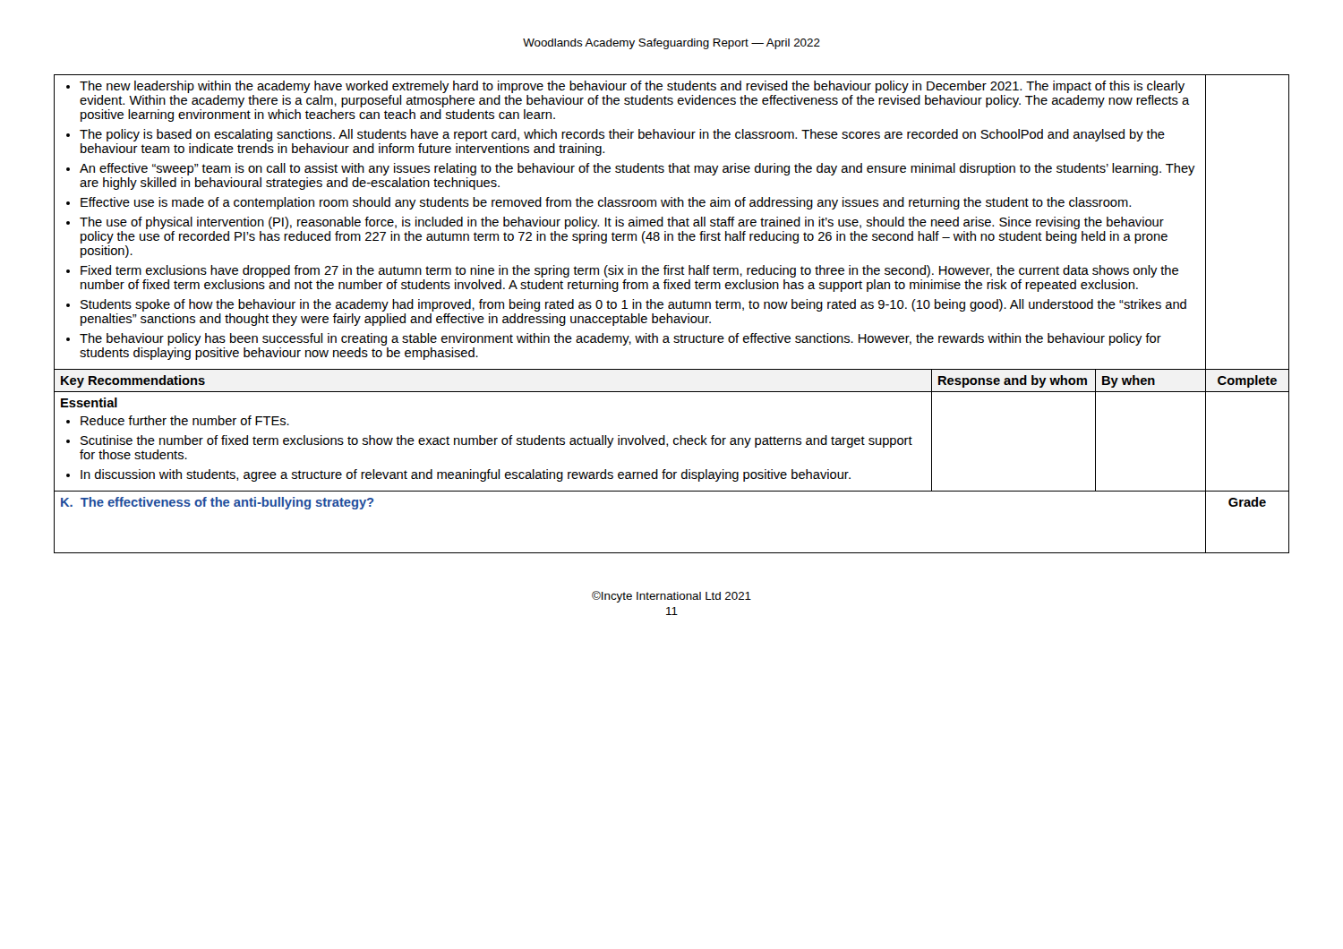Woodlands Academy Safeguarding Report — April 2022
| The new leadership within the academy have worked extremely hard to improve the behaviour of the students and revised the behaviour policy in December 2021. The impact of this is clearly evident. Within the academy there is a calm, purposeful atmosphere and the behaviour of the students evidences the effectiveness of the revised behaviour policy. The academy now reflects a positive learning environment in which teachers can teach and students can learn. The policy is based on escalating sanctions. All students have a report card, which records their behaviour in the classroom. These scores are recorded on SchoolPod and anaylsed by the behaviour team to indicate trends in behaviour and inform future interventions and training. An effective “sweep” team is on call to assist with any issues relating to the behaviour of the students that may arise during the day and ensure minimal disruption to the students’ learning. They are highly skilled in behavioural strategies and de-escalation techniques. Effective use is made of a contemplation room should any students be removed from the classroom with the aim of addressing any issues and returning the student to the classroom. The use of physical intervention (PI), reasonable force, is included in the behaviour policy. It is aimed that all staff are trained in it’s use, should the need arise. Since revising the behaviour policy the use of recorded PI’s has reduced from 227 in the autumn term to 72 in the spring term (48 in the first half reducing to 26 in the second half – with no student being held in a prone position). Fixed term exclusions have dropped from 27 in the autumn term to nine in the spring term (six in the first half term, reducing to three in the second). However, the current data shows only the number of fixed term exclusions and not the number of students involved. A student returning from a fixed term exclusion has a support plan to minimise the risk of repeated exclusion. Students spoke of how the behaviour in the academy had improved, from being rated as 0 to 1 in the autumn term, to now being rated as 9-10. (10 being good). All understood the “strikes and penalties” sanctions and thought they were fairly applied and effective in addressing unacceptable behaviour. The behaviour policy has been successful in creating a stable environment within the academy, with a structure of effective sanctions. However, the rewards within the behaviour policy for students displaying positive behaviour now needs to be emphasised. | |
| Key Recommendations | Response and by whom | By when | Complete |
| Essential Reduce further the number of FTEs. Scutinise the number of fixed term exclusions to show the exact number of students actually involved, check for any patterns and target support for those students. In discussion with students, agree a structure of relevant and meaningful escalating rewards earned for displaying positive behaviour. | | | |
| K. The effectiveness of the anti-bullying strategy? | Grade |
©Incyte International Ltd 2021 11